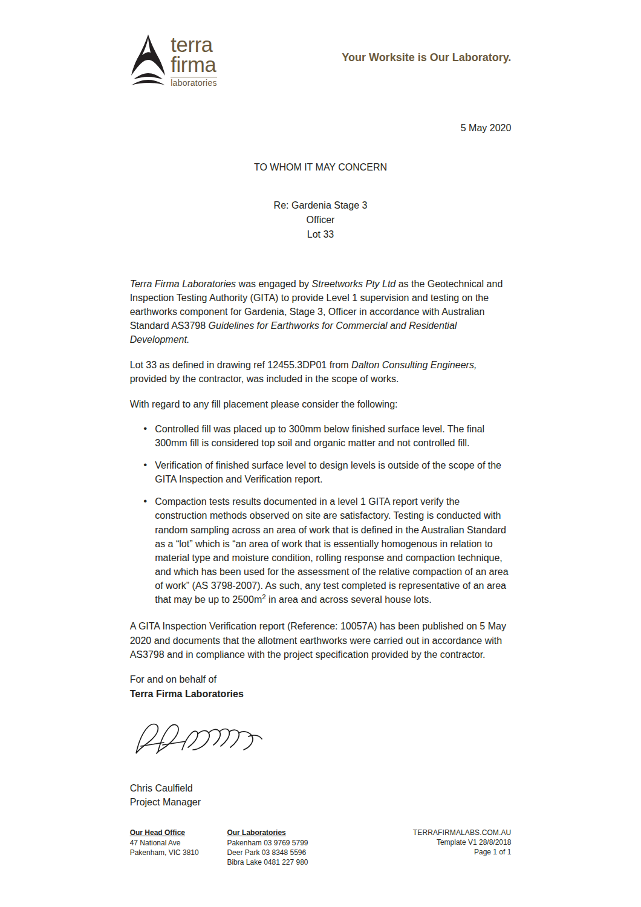terra firma
laboratories
Your Worksite is Our Laboratory.
5 May 2020
TO WHOM IT MAY CONCERN
Re: Gardenia Stage 3 Officer Lot 33
Terra Firma Laboratories was engaged by Streetworks Pty Ltd as the Geotechnical and Inspection Testing Authority (GITA) to provide Level 1 supervision and testing on the earthworks component for Gardenia, Stage 3, Officer in accordance with Australian Standard AS3798 Guidelines for Earthworks for Commercial and Residential Development.
Lot 33 as defined in drawing ref 12455.3DP01 from Dalton Consulting Engineers, provided by the contractor, was included in the scope of works.
With regard to any fill placement please consider the following:
Controlled fill was placed up to 300mm below finished surface level. The final 300mm fill is considered top soil and organic matter and not controlled fill.
Verification of finished surface level to design levels is outside of the scope of the GITA Inspection and Verification report.
Compaction tests results documented in a level 1 GITA report verify the construction methods observed on site are satisfactory. Testing is conducted with random sampling across an area of work that is defined in the Australian Standard as a “lot” which is “an area of work that is essentially homogenous in relation to material type and moisture condition, rolling response and compaction technique, and which has been used for the assessment of the relative compaction of an area of work” (AS 3798-2007). As such, any test completed is representative of an area that may be up to 2500m2 in area and across several house lots.
A GITA Inspection Verification report (Reference: 10057A) has been published on 5 May 2020 and documents that the allotment earthworks were carried out in accordance with AS3798 and in compliance with the project specification provided by the contractor.
For and on behalf of
Terra Firma Laboratories
Chris Caulfield
Project Manager
Our Head Office 47 National Ave
Pakenham, VIC 3810
Our Laboratories Pakenham 03 9769 5799
Deer Park 03 8348 5596
Bibra Lake 0481 227 980
TERRAFIRMALABS.COM.AU
Template V1 28/8/2018
Page 1 of 1